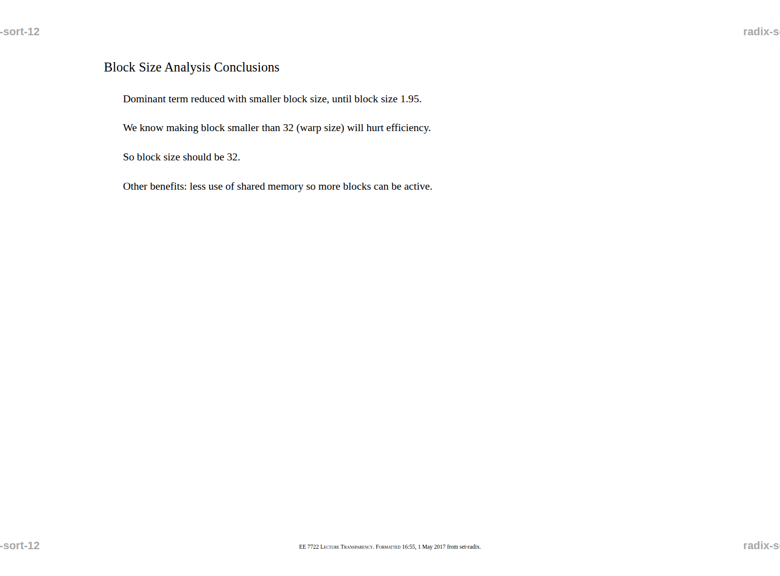lix-sort-12
radix-sort-
Block Size Analysis Conclusions
Dominant term reduced with smaller block size, until block size 1.95.
We know making block smaller than 32 (warp size) will hurt efficiency.
So block size should be 32.
Other benefits: less use of shared memory so more blocks can be active.
EE 7722 Lecture Transparency. Formatted 16:55, 1 May 2017 from set-radix.
lix-sort-12
radix-sort-